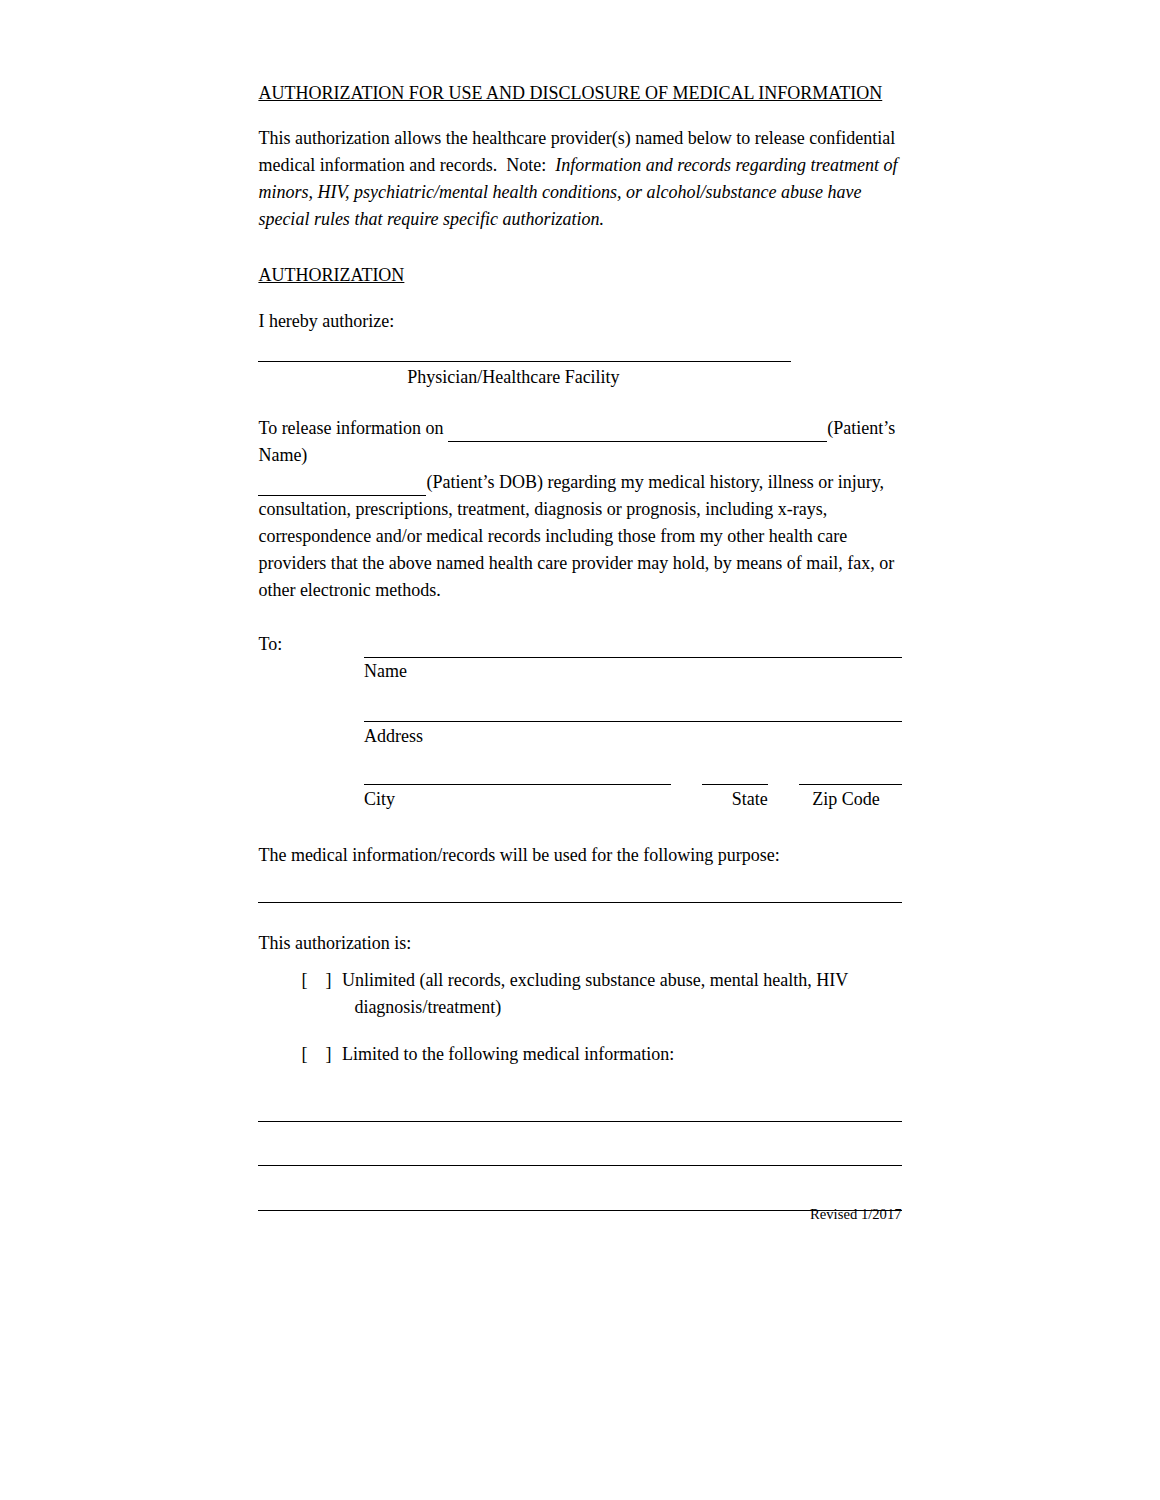AUTHORIZATION FOR USE AND DISCLOSURE OF MEDICAL INFORMATION
This authorization allows the healthcare provider(s) named below to release confidential medical information and records. Note: Information and records regarding treatment of minors, HIV, psychiatric/mental health conditions, or alcohol/substance abuse have special rules that require specific authorization.
AUTHORIZATION
I hereby authorize:
Physician/Healthcare Facility
To release information on (Patient’s Name)
(Patient’s DOB) regarding my medical history, illness or injury, consultation, prescriptions, treatment, diagnosis or prognosis, including x-rays, correspondence and/or medical records including those from my other health care providers that the above named health care provider may hold, by means of mail, fax, or other electronic methods.
To:
Name
Address
City
State
Zip Code
The medical information/records will be used for the following purpose:
This authorization is:
[ ] Unlimited (all records, excluding substance abuse, mental health, HIV diagnosis/treatment)
[ ] Limited to the following medical information:
Revised 1/2017